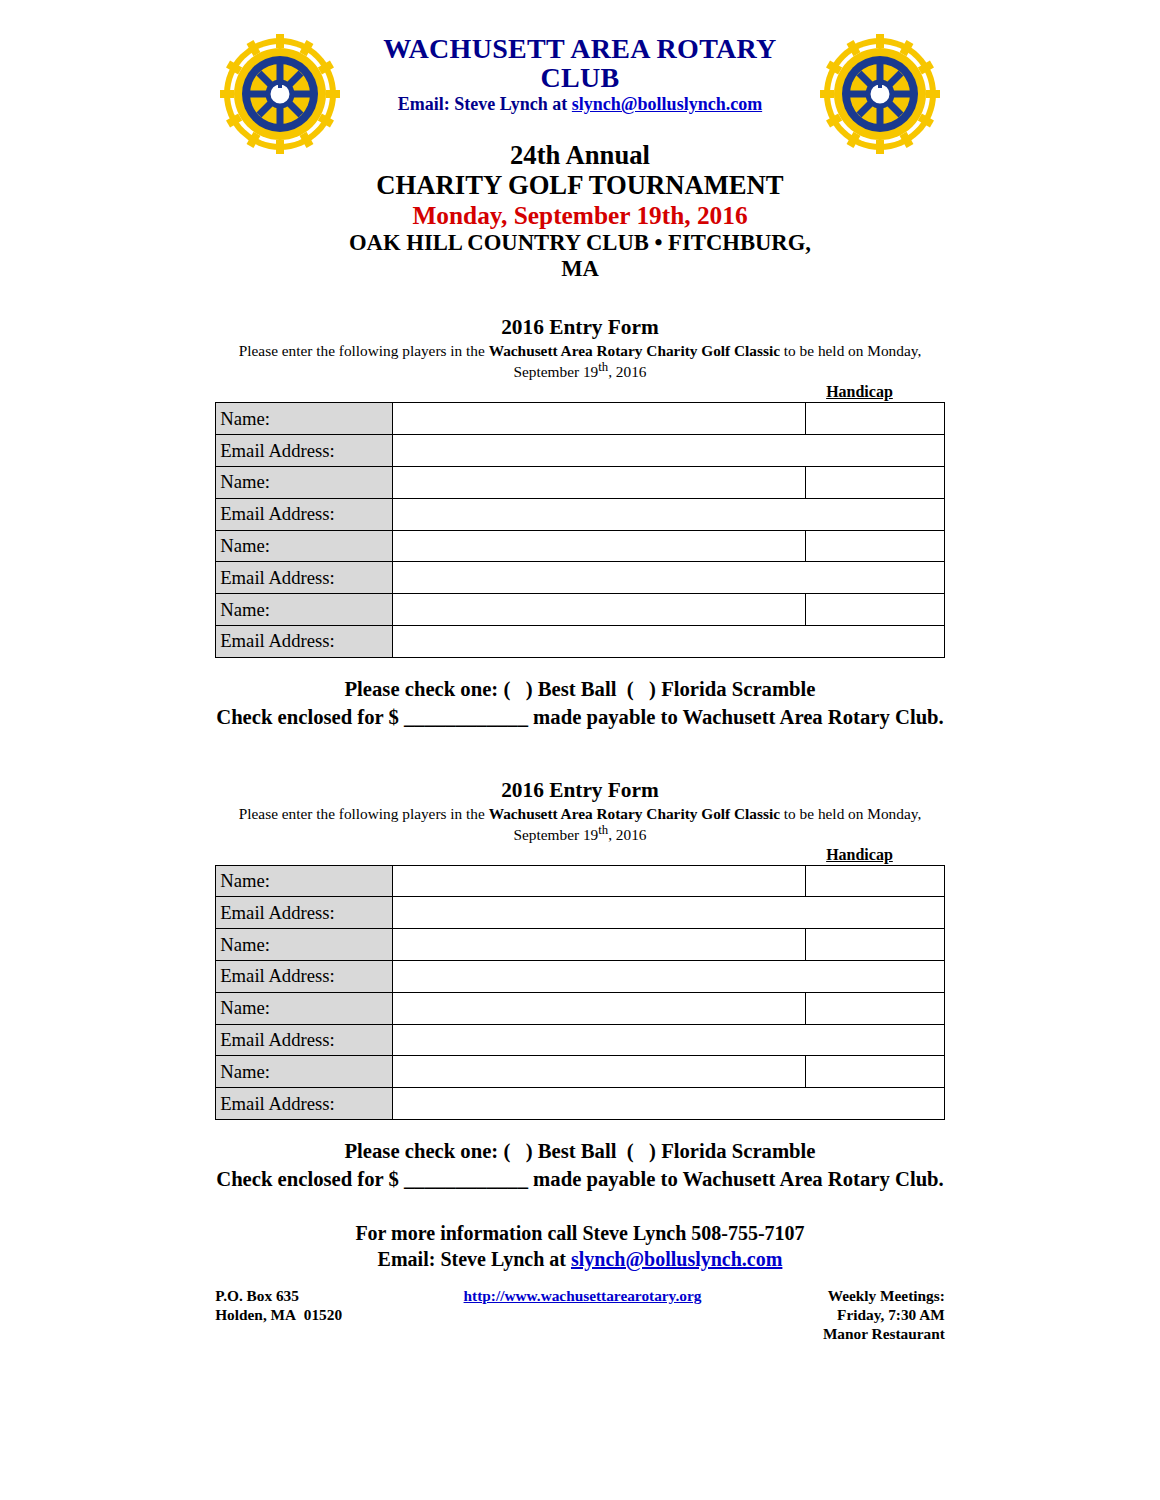WACHUSETT AREA ROTARY CLUB
Email: Steve Lynch at slynch@bolluslynch.com
24th Annual
CHARITY GOLF TOURNAMENT
Monday, September 19th, 2016
OAK HILL COUNTRY CLUB • FITCHBURG, MA
2016 Entry Form
Please enter the following players in the Wachusett Area Rotary Charity Golf Classic to be held on Monday, September 19th, 2016
Handicap
| Name: | | |
| Email Address: | |
| Name: | | |
| Email Address: | |
| Name: | | |
| Email Address: | |
| Name: | | |
| Email Address: | |
Please check one: ( ) Best Ball ( ) Florida Scramble
Check enclosed for $ ____________ made payable to Wachusett Area Rotary Club.
2016 Entry Form
Please enter the following players in the Wachusett Area Rotary Charity Golf Classic to be held on Monday, September 19th, 2016
Handicap
| Name: | | |
| Email Address: | |
| Name: | | |
| Email Address: | |
| Name: | | |
| Email Address: | |
| Name: | | |
| Email Address: | |
Please check one: ( ) Best Ball ( ) Florida Scramble
Check enclosed for $ ____________ made payable to Wachusett Area Rotary Club.
For more information call Steve Lynch 508-755-7107
Email: Steve Lynch at slynch@bolluslynch.com
P.O. Box 635
Holden, MA 01520
http://www.wachusettarearotary.org
Weekly Meetings:
Friday, 7:30 AM
Manor Restaurant